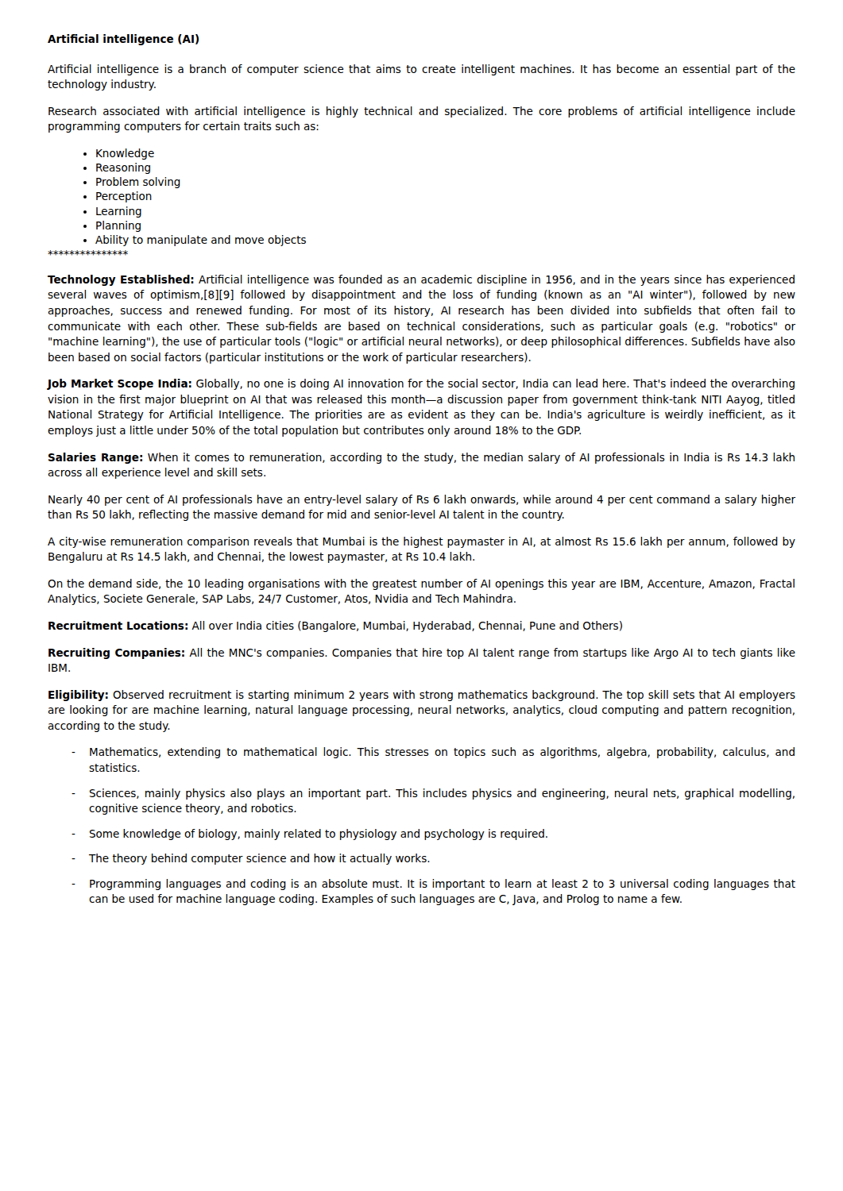Artificial intelligence (AI)
Artificial intelligence is a branch of computer science that aims to create intelligent machines. It has become an essential part of the technology industry.
Research associated with artificial intelligence is highly technical and specialized. The core problems of artificial intelligence include programming computers for certain traits such as:
Knowledge
Reasoning
Problem solving
Perception
Learning
Planning
Ability to manipulate and move objects
***************
Technology Established: Artificial intelligence was founded as an academic discipline in 1956, and in the years since has experienced several waves of optimism,[8][9] followed by disappointment and the loss of funding (known as an "AI winter"), followed by new approaches, success and renewed funding. For most of its history, AI research has been divided into subfields that often fail to communicate with each other. These sub-fields are based on technical considerations, such as particular goals (e.g. "robotics" or "machine learning"), the use of particular tools ("logic" or artificial neural networks), or deep philosophical differences. Subfields have also been based on social factors (particular institutions or the work of particular researchers).
Job Market Scope India: Globally, no one is doing AI innovation for the social sector, India can lead here. That's indeed the overarching vision in the first major blueprint on AI that was released this month—a discussion paper from government think-tank NITI Aayog, titled National Strategy for Artificial Intelligence. The priorities are as evident as they can be. India's agriculture is weirdly inefficient, as it employs just a little under 50% of the total population but contributes only around 18% to the GDP.
Salaries Range: When it comes to remuneration, according to the study, the median salary of AI professionals in India is Rs 14.3 lakh across all experience level and skill sets.
Nearly 40 per cent of AI professionals have an entry-level salary of Rs 6 lakh onwards, while around 4 per cent command a salary higher than Rs 50 lakh, reflecting the massive demand for mid and senior-level AI talent in the country.
A city-wise remuneration comparison reveals that Mumbai is the highest paymaster in AI, at almost Rs 15.6 lakh per annum, followed by Bengaluru at Rs 14.5 lakh, and Chennai, the lowest paymaster, at Rs 10.4 lakh.
On the demand side, the 10 leading organisations with the greatest number of AI openings this year are IBM, Accenture, Amazon, Fractal Analytics, Societe Generale, SAP Labs, 24/7 Customer, Atos, Nvidia and Tech Mahindra.
Recruitment Locations: All over India cities (Bangalore, Mumbai, Hyderabad, Chennai, Pune and Others)
Recruiting Companies: All the MNC's companies. Companies that hire top AI talent range from startups like Argo AI to tech giants like IBM.
Eligibility: Observed recruitment is starting minimum 2 years with strong mathematics background. The top skill sets that AI employers are looking for are machine learning, natural language processing, neural networks, analytics, cloud computing and pattern recognition, according to the study.
Mathematics, extending to mathematical logic. This stresses on topics such as algorithms, algebra, probability, calculus, and statistics.
Sciences, mainly physics also plays an important part. This includes physics and engineering, neural nets, graphical modelling, cognitive science theory, and robotics.
Some knowledge of biology, mainly related to physiology and psychology is required.
The theory behind computer science and how it actually works.
Programming languages and coding is an absolute must. It is important to learn at least 2 to 3 universal coding languages that can be used for machine language coding. Examples of such languages are C, Java, and Prolog to name a few.